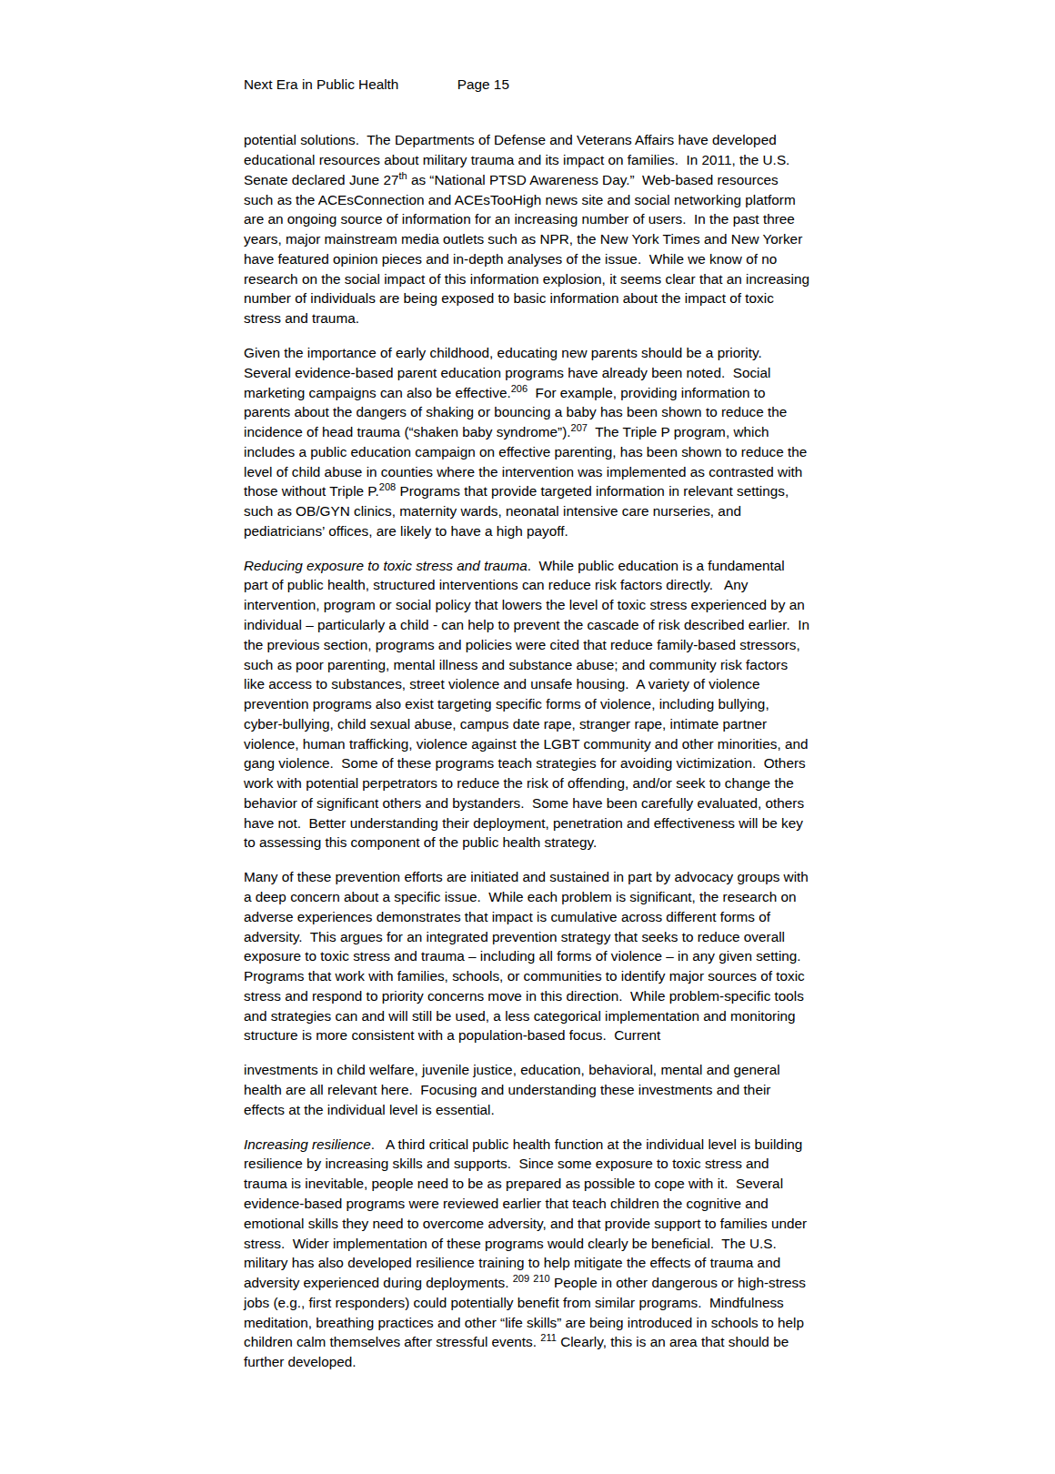Next Era in Public Health Page 15
potential solutions. The Departments of Defense and Veterans Affairs have developed educational resources about military trauma and its impact on families. In 2011, the U.S. Senate declared June 27th as “National PTSD Awareness Day.” Web-based resources such as the ACEsConnection and ACEsTooHigh news site and social networking platform are an ongoing source of information for an increasing number of users. In the past three years, major mainstream media outlets such as NPR, the New York Times and New Yorker have featured opinion pieces and in-depth analyses of the issue. While we know of no research on the social impact of this information explosion, it seems clear that an increasing number of individuals are being exposed to basic information about the impact of toxic stress and trauma.
Given the importance of early childhood, educating new parents should be a priority. Several evidence-based parent education programs have already been noted. Social marketing campaigns can also be effective.206 For example, providing information to parents about the dangers of shaking or bouncing a baby has been shown to reduce the incidence of head trauma (“shaken baby syndrome”).207 The Triple P program, which includes a public education campaign on effective parenting, has been shown to reduce the level of child abuse in counties where the intervention was implemented as contrasted with those without Triple P.208 Programs that provide targeted information in relevant settings, such as OB/GYN clinics, maternity wards, neonatal intensive care nurseries, and pediatricians’ offices, are likely to have a high payoff.
Reducing exposure to toxic stress and trauma. While public education is a fundamental part of public health, structured interventions can reduce risk factors directly. Any intervention, program or social policy that lowers the level of toxic stress experienced by an individual – particularly a child - can help to prevent the cascade of risk described earlier. In the previous section, programs and policies were cited that reduce family-based stressors, such as poor parenting, mental illness and substance abuse; and community risk factors like access to substances, street violence and unsafe housing. A variety of violence prevention programs also exist targeting specific forms of violence, including bullying, cyber-bullying, child sexual abuse, campus date rape, stranger rape, intimate partner violence, human trafficking, violence against the LGBT community and other minorities, and gang violence. Some of these programs teach strategies for avoiding victimization. Others work with potential perpetrators to reduce the risk of offending, and/or seek to change the behavior of significant others and bystanders. Some have been carefully evaluated, others have not. Better understanding their deployment, penetration and effectiveness will be key to assessing this component of the public health strategy.
Many of these prevention efforts are initiated and sustained in part by advocacy groups with a deep concern about a specific issue. While each problem is significant, the research on adverse experiences demonstrates that impact is cumulative across different forms of adversity. This argues for an integrated prevention strategy that seeks to reduce overall exposure to toxic stress and trauma – including all forms of violence – in any given setting. Programs that work with families, schools, or communities to identify major sources of toxic stress and respond to priority concerns move in this direction. While problem-specific tools and strategies can and will still be used, a less categorical implementation and monitoring structure is more consistent with a population-based focus. Current
investments in child welfare, juvenile justice, education, behavioral, mental and general health are all relevant here. Focusing and understanding these investments and their effects at the individual level is essential.
Increasing resilience. A third critical public health function at the individual level is building resilience by increasing skills and supports. Since some exposure to toxic stress and trauma is inevitable, people need to be as prepared as possible to cope with it. Several evidence-based programs were reviewed earlier that teach children the cognitive and emotional skills they need to overcome adversity, and that provide support to families under stress. Wider implementation of these programs would clearly be beneficial. The U.S. military has also developed resilience training to help mitigate the effects of trauma and adversity experienced during deployments. 209 210 People in other dangerous or high-stress jobs (e.g., first responders) could potentially benefit from similar programs. Mindfulness meditation, breathing practices and other “life skills” are being introduced in schools to help children calm themselves after stressful events. 211 Clearly, this is an area that should be further developed.